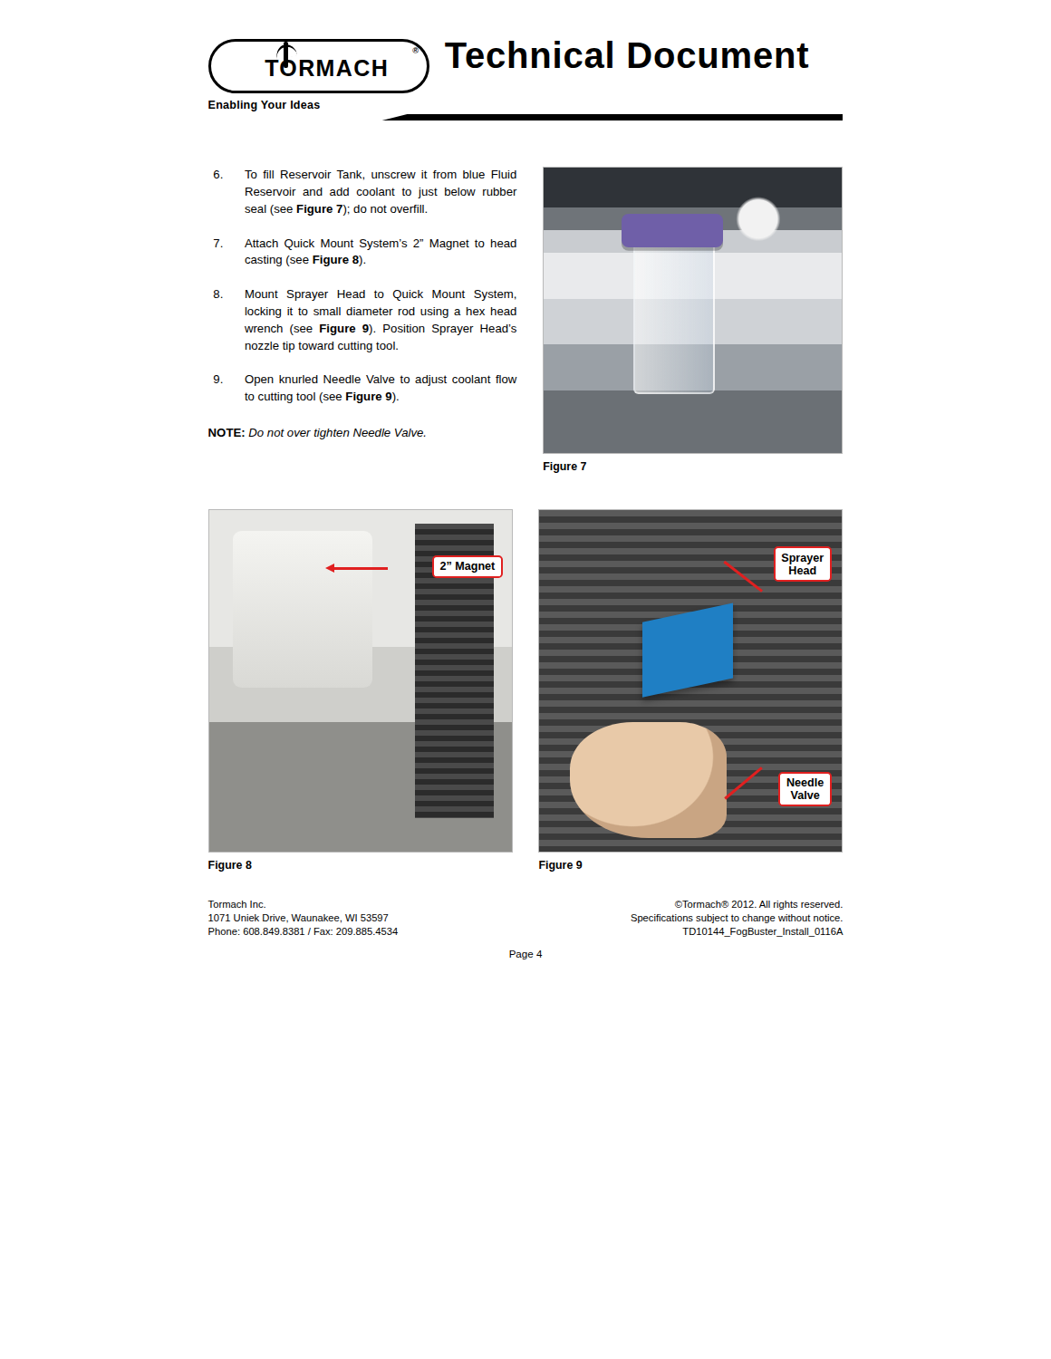TORMACH
®
Enabling Your Ideas
Technical Document
6. To fill Reservoir Tank, unscrew it from blue Fluid Reservoir and add coolant to just below rubber seal (see Figure 7); do not overfill.
7. Attach Quick Mount System’s 2” Magnet to head casting (see Figure 8).
8. Mount Sprayer Head to Quick Mount System, locking it to small diameter rod using a hex head wrench (see Figure 9). Position Sprayer Head’s nozzle tip toward cutting tool.
9. Open knurled Needle Valve to adjust coolant flow to cutting tool (see Figure 9).
NOTE: Do not over tighten Needle Valve.
Figure 7
2” Magnet
Figure 8
Sprayer
Head
Needle
Valve
Figure 9
Tormach Inc.
1071 Uniek Drive, Waunakee, WI 53597
Phone: 608.849.8381 / Fax: 209.885.4534
©Tormach® 2012. All rights reserved.
Specifications subject to change without notice.
TD10144_FogBuster_Install_0116A
Page 4